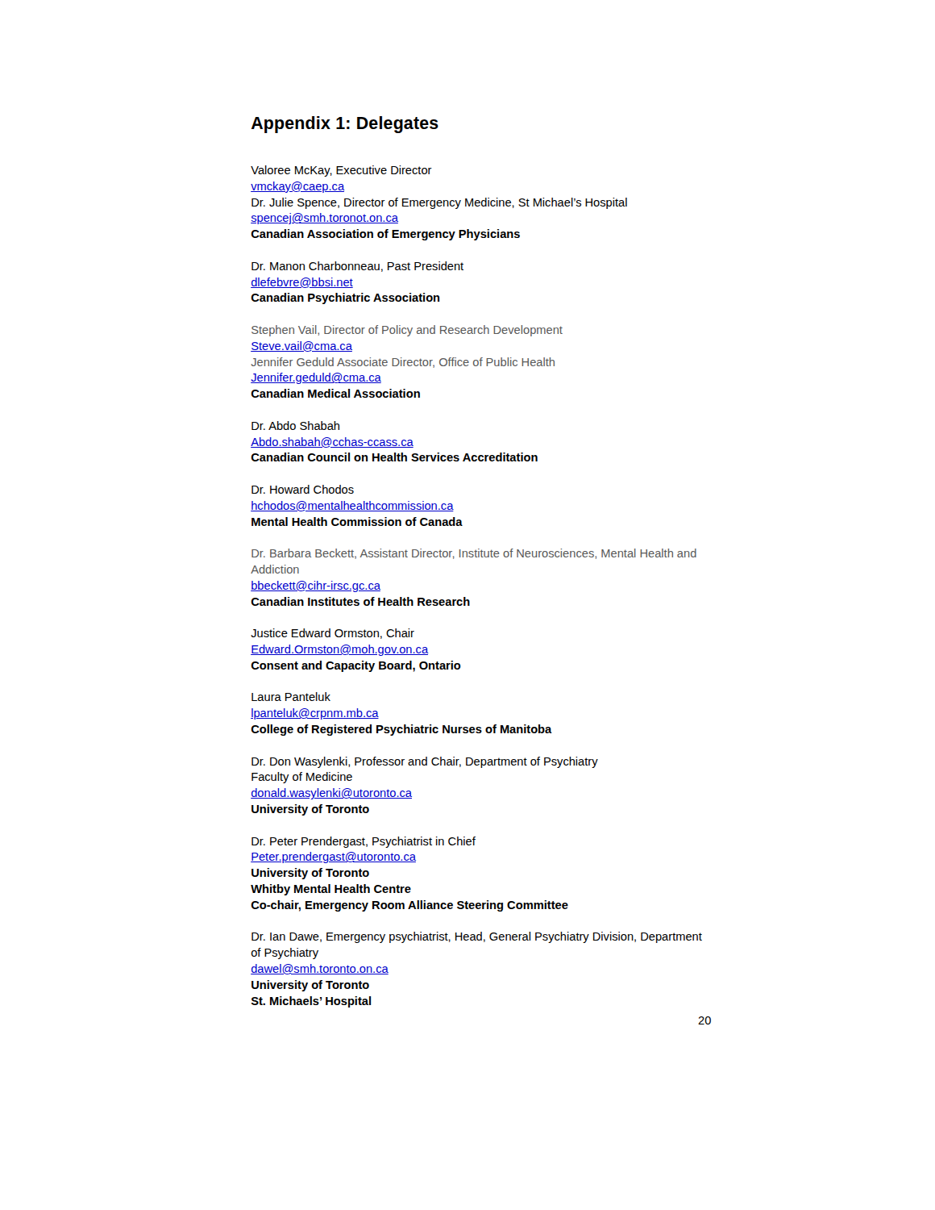Appendix 1: Delegates
Valoree McKay, Executive Director
vmckay@caep.ca
Dr. Julie Spence, Director of Emergency Medicine, St Michael’s Hospital
spencej@smh.toronot.on.ca
Canadian Association of Emergency Physicians
Dr. Manon Charbonneau, Past President
dlefebvre@bbsi.net
Canadian Psychiatric Association
Stephen Vail, Director of Policy and Research Development
Steve.vail@cma.ca
Jennifer Geduld Associate Director, Office of Public Health
Jennifer.geduld@cma.ca
Canadian Medical Association
Dr. Abdo Shabah
Abdo.shabah@cchas-ccass.ca
Canadian Council on Health Services Accreditation
Dr. Howard Chodos
hchodos@mentalhealthcommission.ca
Mental Health Commission of Canada
Dr. Barbara Beckett, Assistant Director, Institute of Neurosciences, Mental Health and Addiction
bbeckett@cihr-irsc.gc.ca
Canadian Institutes of Health Research
Justice Edward Ormston, Chair
Edward.Ormston@moh.gov.on.ca
Consent and Capacity Board, Ontario
Laura Panteluk
lpanteluk@crpnm.mb.ca
College of Registered Psychiatric Nurses of Manitoba
Dr. Don Wasylenki, Professor and Chair, Department of Psychiatry
Faculty of Medicine
donald.wasylenki@utoronto.ca
University of Toronto
Dr. Peter Prendergast, Psychiatrist in Chief
Peter.prendergast@utoronto.ca
University of Toronto
Whitby Mental Health Centre
Co-chair, Emergency Room Alliance Steering Committee
Dr. Ian Dawe, Emergency psychiatrist, Head, General Psychiatry Division, Department of Psychiatry
dawel@smh.toronto.on.ca
University of Toronto
St. Michaels’ Hospital
20